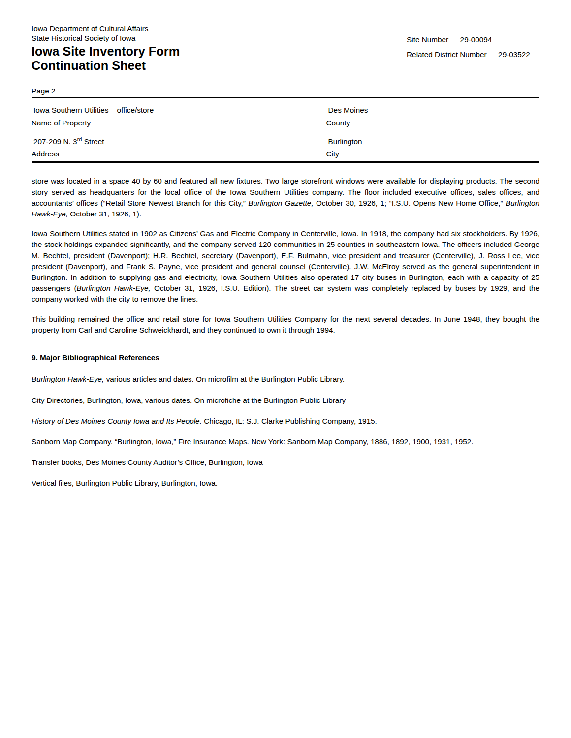Iowa Department of Cultural Affairs
State Historical Society of Iowa
Iowa Site Inventory Form
Continuation Sheet
Site Number 29-00094
Related District Number 29-03522
Page 2
| Iowa Southern Utilities – office/store | Des Moines |
| Name of Property | County |
| 207-209 N. 3 rd Street | Burlington |
| Address | City |
store was located in a space 40 by 60 and featured all new fixtures. Two large storefront windows were available for displaying products. The second story served as headquarters for the local office of the Iowa Southern Utilities company. The floor included executive offices, sales offices, and accountants’ offices (“Retail Store Newest Branch for this City,” Burlington Gazette, October 30, 1926, 1; “I.S.U. Opens New Home Office,” Burlington Hawk-Eye, October 31, 1926, 1).
Iowa Southern Utilities stated in 1902 as Citizens’ Gas and Electric Company in Centerville, Iowa. In 1918, the company had six stockholders. By 1926, the stock holdings expanded significantly, and the company served 120 communities in 25 counties in southeastern Iowa. The officers included George M. Bechtel, president (Davenport); H.R. Bechtel, secretary (Davenport), E.F. Bulmahn, vice president and treasurer (Centerville), J. Ross Lee, vice president (Davenport), and Frank S. Payne, vice president and general counsel (Centerville). J.W. McElroy served as the general superintendent in Burlington. In addition to supplying gas and electricity, Iowa Southern Utilities also operated 17 city buses in Burlington, each with a capacity of 25 passengers (Burlington Hawk-Eye, October 31, 1926, I.S.U. Edition). The street car system was completely replaced by buses by 1929, and the company worked with the city to remove the lines.
This building remained the office and retail store for Iowa Southern Utilities Company for the next several decades. In June 1948, they bought the property from Carl and Caroline Schweickhardt, and they continued to own it through 1994.
9. Major Bibliographical References
Burlington Hawk-Eye, various articles and dates. On microfilm at the Burlington Public Library.
City Directories, Burlington, Iowa, various dates. On microfiche at the Burlington Public Library
History of Des Moines County Iowa and Its People. Chicago, IL: S.J. Clarke Publishing Company, 1915.
Sanborn Map Company. “Burlington, Iowa,” Fire Insurance Maps. New York: Sanborn Map Company, 1886, 1892, 1900, 1931, 1952.
Transfer books, Des Moines County Auditor’s Office, Burlington, Iowa
Vertical files, Burlington Public Library, Burlington, Iowa.